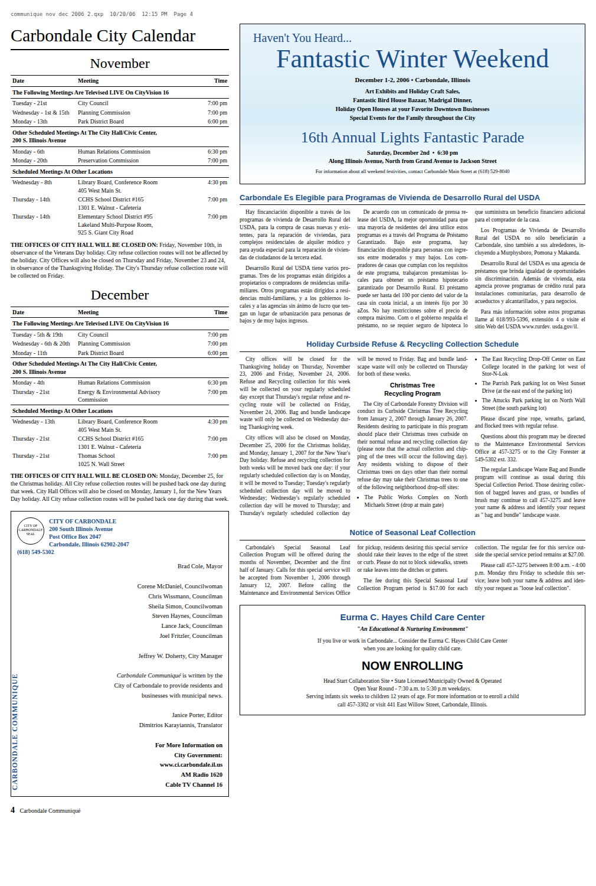communique nov dec 2006 2.qxp 10/20/06 12:15 PM Page 4
Carbondale City Calendar
November
| Date | Meeting | Time |
| --- | --- | --- |
| The Following Meetings Are Televised LIVE On CityVision 16 |
| Tuesday - 21st | City Council | 7:00 pm |
| Wednesday - 1st & 15th | Planning Commission | 7:00 pm |
| Monday - 13th | Park District Board | 6:00 pm |
| Other Scheduled Meetings At The City Hall/Civic Center, 200 S. Illinois Avenue |
| Monday - 6th | Human Relations Commission | 6:30 pm |
| Monday - 20th | Preservation Commission | 7:00 pm |
| Scheduled Meetings At Other Locations |
| Wednesday - 8th | Library Board, Conference Room 405 West Main St. | 4:30 pm |
| Thursday - 14th | CCHS School District #165 1301 E. Walnut - Cafeteria | 7:00 pm |
| Thursday - 14th | Elementary School District #95 Lakeland Multi-Purpose Room, 925 S. Giant City Road | 7:00 pm |
THE OFFICES OF CITY HALL WILL BE CLOSED ON: Friday, November 10th, in observance of the Veterans Day holiday. City refuse collection routes will not be affected by the holiday. City Offices will also be closed on Thursday and Friday, November 23 and 24, in observance of the Thanksgiving Holiday. The City's Thursday refuse collection route will be collected on Friday.
December
| Date | Meeting | Time |
| --- | --- | --- |
| The Following Meetings Are Televised LIVE On CityVision 16 |
| Tuesday - 5th & 19th | City Council | 7:00 pm |
| Wednesday - 6th & 20th | Planning Commission | 7:00 pm |
| Monday - 11th | Park District Board | 6:00 pm |
| Other Scheduled Meetings At The City Hall/Civic Center, 200 S. Illinois Avenue |
| Monday - 4th | Human Relations Commission | 6:30 pm |
| Thursday - 21st | Energy & Environmental Advisory Commission | 7:00 pm |
| Scheduled Meetings At Other Locations |
| Wednesday - 13th | Library Board, Conference Room 405 West Main St. | 4:30 pm |
| Thursday - 21st | CCHS School District #165 1301 E. Walnut - Cafeteria | 7:00 pm |
| Thursday - 21st | Thomas School 1025 N. Wall Street | 7:00 pm |
THE OFFICES OF CITY HALL WILL BE CLOSED ON: Monday, December 25, for the Christmas holiday. All City refuse collection routes will be pushed back one day during that week. City Hall Offices will also be closed on Monday, January 1, for the New Years Day holiday. All City refuse collection routes will be pushed back one day during that week.
CARBONDALE COMMUNIQUE
CITY OF
CARBONDALE
SEAL
CITY OF CARBONDALE
200 South Illinois Avenue
Post Office Box 2047
Carbondale, Illinois 62902-2047
(618) 549-5302
Brad Cole, Mayor
Corene McDaniel, Councilwoman
Chris Wissmann, Councilman
Sheila Simon, Councilwoman
Steven Haynes, Councilman
Lance Jack, Councilman
Joel Fritzler, Councilman
Jeffrey W. Doherty, City Manager
Carbondale Communiqué is written by the
City of Carbondale to provide residents and
businesses with municipal news.
Janice Porter, Editor
Dimitrios Karayiannis, Translator
For More Information on
City Government:
www.ci.carbondale.il.us
AM Radio 1620
Cable TV Channel 16
4 Carbondale Communiqué
Haven't You Heard...
Fantastic Winter Weekend
December 1-2, 2006 • Carbondale, Illinois
Art Exhibits and Holiday Craft Sales,
Fantastic Bird House Bazaar, Madrigal Dinner,
Holiday Open Houses at your Favorite Downtown Businesses
Special Events for the Family throughout the City
16th Annual Lights Fantastic Parade
Saturday, December 2nd • 6:30 pm
Along Illinois Avenue, North from Grand Avenue to Jackson Street
For information about all weekend festivities, contact Carbondale Main Street at (618) 529-8040
Carbondale Es Elegible para Programas de Vivienda de Desarrollo Rural del USDA
Hay fincanciación disponible a través de los programas de vivienda de Desarrollo Rural del USDA, para la compra de casas nuevas y existentes, para la reparación de viviendas, para complejos residenciales de alquiler módico y para ayuda especial para la reparación de viviendas de ciudadanos de la tercera edad.
Desarrollo Rural del USDA tiene varios programas. Tres de los programas están dirigidos a propietarios o compradores de residencias unifamiliares. Otros programas están dirigidos a residencias multi-familiares, y a los gobiernos locales y a las agencias sin ánimo de lucro que tengan un lugar de urbanización para personas de bajos y de muy bajos ingresos.
De acuerdo con un comunicado de prensa release del USDA, la mejor oportunidad para que una mayoría de residentes del área utilice estos programas es a través del Programa de Préstamo Garantizado. Bajo este programa, hay financiación disponible para personas con ingresos entre moderados y muy bajos. Los compradores de casas que cumplan con los requisitos de este programa, trabajarcon prestamistas locales para obtener un préstamo hipotecario garantizado por Desarrollo Rural. El préstamo puede ser hasta del 100 por ciento del valor de la casa sin cuota inicial, a un interés fijo por 30 aZos. No hay restricciones sobre el precio de compra máximo. Com o el gobierno respalda el préstamo, no se requier seguro de hipoteca lo que suministra un beneficio financiero adicional para el comprador de la casa.
Los Programas de Vivienda de Desarrollo Rural del USDA no sólo beneficiarán a Carbondale, sino también a sus alrededores, incluyendo a Murphysboro, Pomona y Makanda.
Desarrollo Rural del USDA es una agencia de préstamos que brinda igualdad de oportunidades sin discriminación. Además de vivienda, esta agencia provee programas de crédito rural para instalaciones comunitarias, para desarrollo de acueductos y alcantarillados, y para negocios.
Para más información sobre estos programas llame al 618/993-5396, extensión 4 o visite el sitio Web del USDA www.rurdev. usda.gov/il.
Holiday Curbside Refuse & Recycling Collection Schedule
City offices will be closed for the Thanksgiving holiday on Thursday, November 23, 2006 and Friday, November 24, 2006. Refuse and Recycling collection for this week will be collected on your regularly scheduled day except that Thursday's regular refuse and recycling route will be collected on Friday, November 24, 2006. Bag and bundle landscape waste will only be collected on Wednesday during Thanksgiving week.
City offices will also be closed on Monday, December 25, 2006 for the Christmas holiday, and Monday, January 1, 2007 for the New Year's Day holiday. Refuse and recycling collection for both weeks will be moved back one day: if your regularly scheduled collection day is on Monday, it will be moved to Tuesday; Tuesday's regularly scheduled collection day will be moved to Wednesday; Wednesday's regularly scheduled collection day will be moved to Thursday; and Thursday's regularly scheduled collection day will be moved to Friday. Bag and bundle landscape waste will only be collected on Thursday for both of these weeks.
Christmas Tree
Recycling Program
The City of Carbondale Forestry Division will conduct its Curbside Christmas Tree Recycling from January 2, 2007 through January 26, 2007. Residents desiring to participate in this program should place their Christmas trees curbside on their normal refuse and recycling collection day (please note that the actual collection and chipping of the trees will occur the following day). Any residents wishing to dispose of their Christmas trees on days other than their normal refuse day may take their Christmas trees to one of the following neighborhood drop-off sites:
The Public Works Complex on North Michaels Street (drop at main gate)
The East Recycling Drop-Off Center on East College located in the parking lot west of Stor-N-Lok
The Parrish Park parking lot on West Sunset Drive (at the east end of the parking lot)
The Attucks Park parking lot on North Wall Street (the south parking lot)
Please discard pine rope, wreaths, garland, and flocked trees with regular refuse.
Questions about this program may be directed to the Maintenance Environmental Services Office at 457-3275 or to the City Forester at 549-5302 ext. 332.
The regular Landscape Waste Bag and Bundle program will continue as usual during this Special Collection Period. Those desiring collection of bagged leaves and grass, or bundles of brush may continue to call 457-3275 and leave your name & address and identify your request as " bag and bundle" landscape waste.
Notice of Seasonal Leaf Collection
Carbondale's Special Seasonal Leaf Collection Program will be offered during the months of November, December and the first half of January. Calls for this special service will be accepted from November 1, 2006 through January 12, 2007. Before calling the Maintenance and Environmental Services Office for pickup, residents desiring this special service should rake their leaves to the edge of the street or curb. Please do not to block sidewalks, streets or rake leaves into the ditches or gutters.
The fee during this Special Seasonal Leaf Collection Program period is $17.00 for each collection. The regular fee for this service outside the special service period remains at $27.00.
Please call 457-3275 between 8:00 a.m. - 4:00 p.m. Monday thru Friday to schedule this service; leave both your name & address and identify your request as "loose leaf collection".
Eurma C. Hayes Child Care Center
"An Educational & Nurturing Environment"
If you live or work in Carbondale... Consider the Eurma C. Hayes Child Care Center
when you are looking for quality child care.
NOW ENROLLING
Head Start Collaboration Site • State Licensed/Municipally Owned & Operated
Open Year Round - 7:30 a.m. to 5:30 p.m weekdays.
Serving infants six weeks to children 12 years of age. For more information or to enroll a child
call 457-3302 or visit 441 East Willow Street, Carbondale, Illinois.